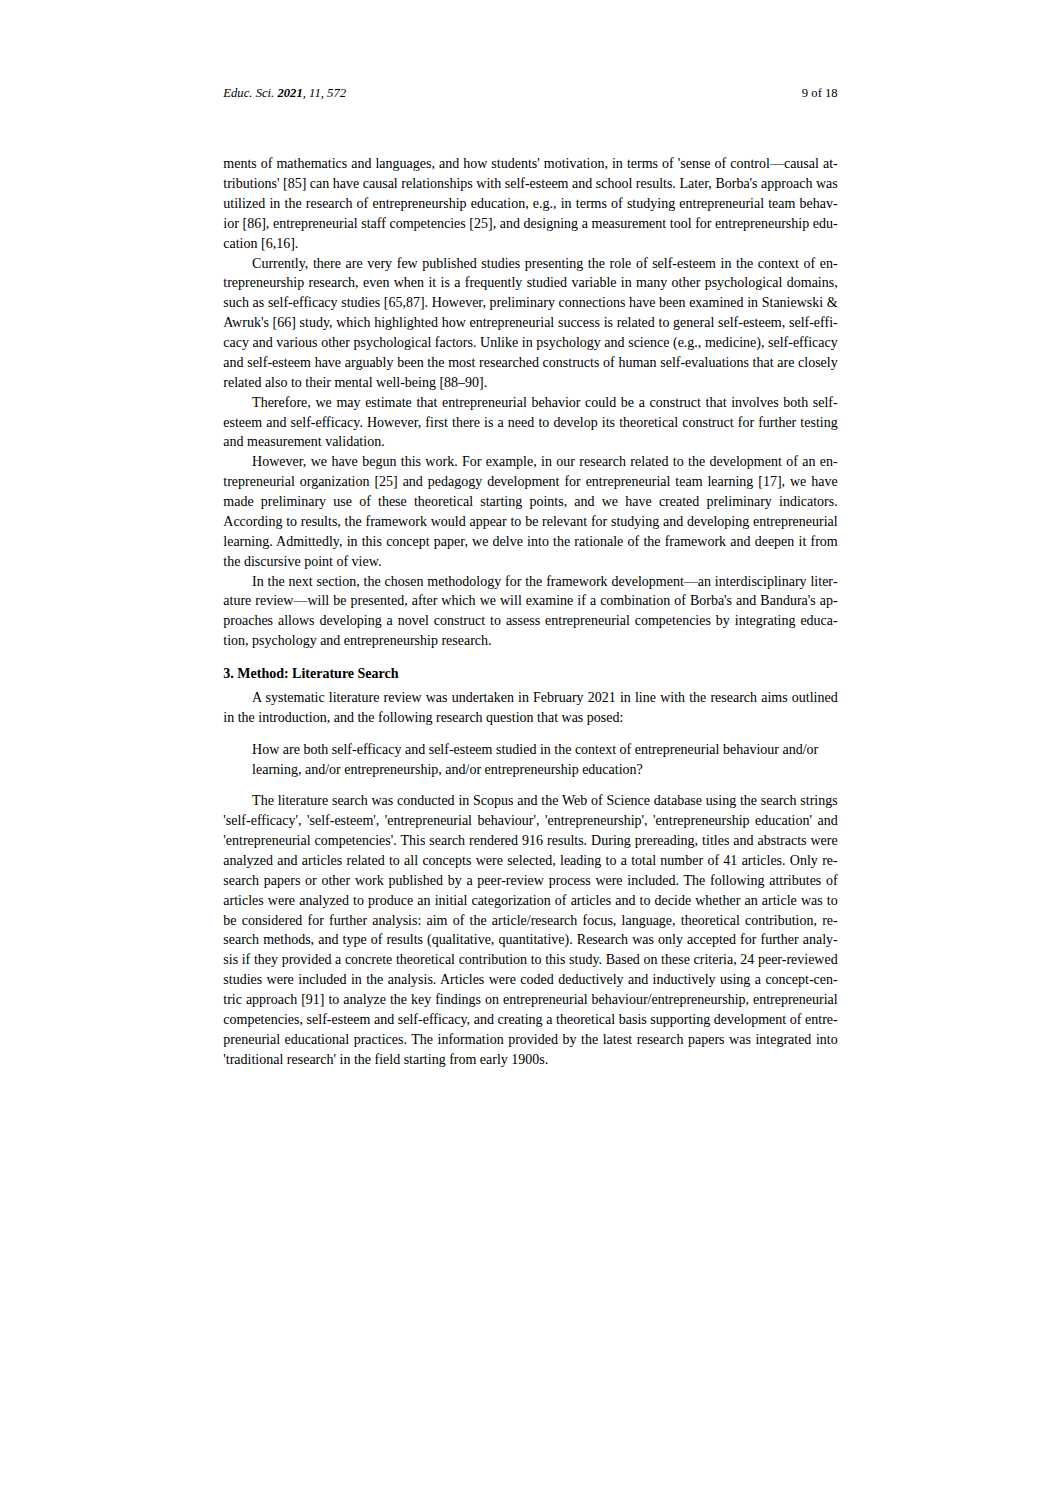Educ. Sci. 2021, 11, 572 9 of 18
ments of mathematics and languages, and how students' motivation, in terms of 'sense of control—causal attributions' [85] can have causal relationships with self-esteem and school results. Later, Borba's approach was utilized in the research of entrepreneurship education, e.g., in terms of studying entrepreneurial team behavior [86], entrepreneurial staff competencies [25], and designing a measurement tool for entrepreneurship education [6,16].
Currently, there are very few published studies presenting the role of self-esteem in the context of entrepreneurship research, even when it is a frequently studied variable in many other psychological domains, such as self-efficacy studies [65,87]. However, preliminary connections have been examined in Staniewski & Awruk's [66] study, which highlighted how entrepreneurial success is related to general self-esteem, self-efficacy and various other psychological factors. Unlike in psychology and science (e.g., medicine), self-efficacy and self-esteem have arguably been the most researched constructs of human self-evaluations that are closely related also to their mental well-being [88–90].
Therefore, we may estimate that entrepreneurial behavior could be a construct that involves both self-esteem and self-efficacy. However, first there is a need to develop its theoretical construct for further testing and measurement validation.
However, we have begun this work. For example, in our research related to the development of an entrepreneurial organization [25] and pedagogy development for entrepreneurial team learning [17], we have made preliminary use of these theoretical starting points, and we have created preliminary indicators. According to results, the framework would appear to be relevant for studying and developing entrepreneurial learning. Admittedly, in this concept paper, we delve into the rationale of the framework and deepen it from the discursive point of view.
In the next section, the chosen methodology for the framework development—an interdisciplinary literature review—will be presented, after which we will examine if a combination of Borba's and Bandura's approaches allows developing a novel construct to assess entrepreneurial competencies by integrating education, psychology and entrepreneurship research.
3. Method: Literature Search
A systematic literature review was undertaken in February 2021 in line with the research aims outlined in the introduction, and the following research question that was posed:
How are both self-efficacy and self-esteem studied in the context of entrepreneurial behaviour and/or learning, and/or entrepreneurship, and/or entrepreneurship education?
The literature search was conducted in Scopus and the Web of Science database using the search strings 'self-efficacy', 'self-esteem', 'entrepreneurial behaviour', 'entrepreneurship', 'entrepreneurship education' and 'entrepreneurial competencies'. This search rendered 916 results. During prereading, titles and abstracts were analyzed and articles related to all concepts were selected, leading to a total number of 41 articles. Only research papers or other work published by a peer-review process were included. The following attributes of articles were analyzed to produce an initial categorization of articles and to decide whether an article was to be considered for further analysis: aim of the article/research focus, language, theoretical contribution, research methods, and type of results (qualitative, quantitative). Research was only accepted for further analysis if they provided a concrete theoretical contribution to this study. Based on these criteria, 24 peer-reviewed studies were included in the analysis. Articles were coded deductively and inductively using a concept-centric approach [91] to analyze the key findings on entrepreneurial behaviour/entrepreneurship, entrepreneurial competencies, self-esteem and self-efficacy, and creating a theoretical basis supporting development of entrepreneurial educational practices. The information provided by the latest research papers was integrated into 'traditional research' in the field starting from early 1900s.